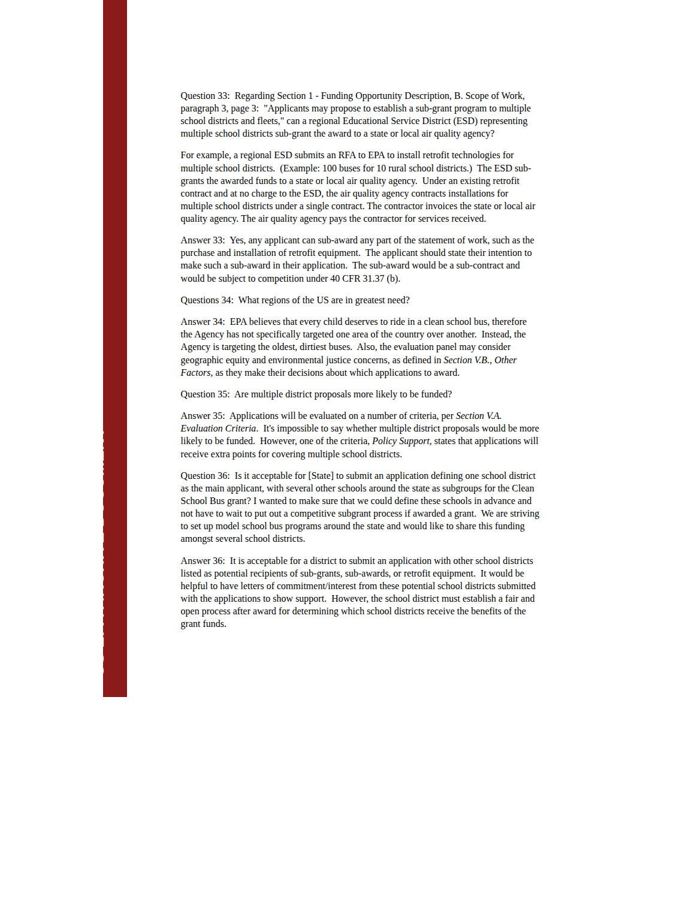US EPA ARCHIVE DOCUMENT
Question 33: Regarding Section 1 - Funding Opportunity Description, B. Scope of Work, paragraph 3, page 3: "Applicants may propose to establish a sub-grant program to multiple school districts and fleets," can a regional Educational Service District (ESD) representing multiple school districts sub-grant the award to a state or local air quality agency?
For example, a regional ESD submits an RFA to EPA to install retrofit technologies for multiple school districts. (Example: 100 buses for 10 rural school districts.) The ESD sub-grants the awarded funds to a state or local air quality agency. Under an existing retrofit contract and at no charge to the ESD, the air quality agency contracts installations for multiple school districts under a single contract. The contractor invoices the state or local air quality agency. The air quality agency pays the contractor for services received.
Answer 33: Yes, any applicant can sub-award any part of the statement of work, such as the purchase and installation of retrofit equipment. The applicant should state their intention to make such a sub-award in their application. The sub-award would be a sub-contract and would be subject to competition under 40 CFR 31.37 (b).
Questions 34: What regions of the US are in greatest need?
Answer 34: EPA believes that every child deserves to ride in a clean school bus, therefore the Agency has not specifically targeted one area of the country over another. Instead, the Agency is targeting the oldest, dirtiest buses. Also, the evaluation panel may consider geographic equity and environmental justice concerns, as defined in Section V.B., Other Factors, as they make their decisions about which applications to award.
Question 35: Are multiple district proposals more likely to be funded?
Answer 35: Applications will be evaluated on a number of criteria, per Section V.A. Evaluation Criteria. It's impossible to say whether multiple district proposals would be more likely to be funded. However, one of the criteria, Policy Support, states that applications will receive extra points for covering multiple school districts.
Question 36: Is it acceptable for [State] to submit an application defining one school district as the main applicant, with several other schools around the state as subgroups for the Clean School Bus grant? I wanted to make sure that we could define these schools in advance and not have to wait to put out a competitive subgrant process if awarded a grant. We are striving to set up model school bus programs around the state and would like to share this funding amongst several school districts.
Answer 36: It is acceptable for a district to submit an application with other school districts listed as potential recipients of sub-grants, sub-awards, or retrofit equipment. It would be helpful to have letters of commitment/interest from these potential school districts submitted with the applications to show support. However, the school district must establish a fair and open process after award for determining which school districts receive the benefits of the grant funds.